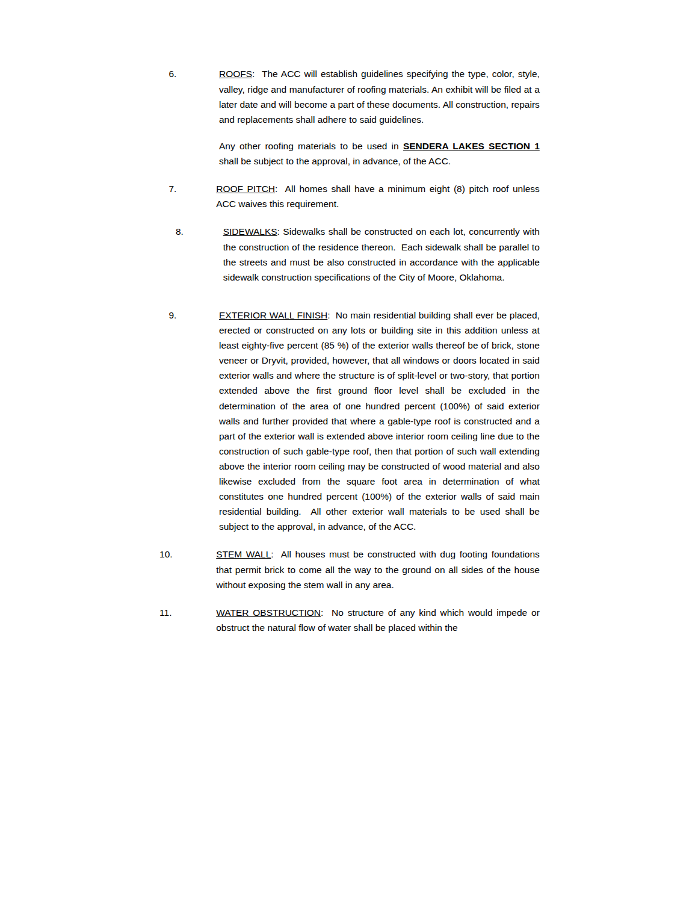6. ROOFS: The ACC will establish guidelines specifying the type, color, style, valley, ridge and manufacturer of roofing materials. An exhibit will be filed at a later date and will become a part of these documents. All construction, repairs and replacements shall adhere to said guidelines.
Any other roofing materials to be used in SENDERA LAKES SECTION 1 shall be subject to the approval, in advance, of the ACC.
7. ROOF PITCH: All homes shall have a minimum eight (8) pitch roof unless ACC waives this requirement.
8. SIDEWALKS: Sidewalks shall be constructed on each lot, concurrently with the construction of the residence thereon. Each sidewalk shall be parallel to the streets and must be also constructed in accordance with the applicable sidewalk construction specifications of the City of Moore, Oklahoma.
9. EXTERIOR WALL FINISH: No main residential building shall ever be placed, erected or constructed on any lots or building site in this addition unless at least eighty-five percent (85 %) of the exterior walls thereof be of brick, stone veneer or Dryvit, provided, however, that all windows or doors located in said exterior walls and where the structure is of split-level or two-story, that portion extended above the first ground floor level shall be excluded in the determination of the area of one hundred percent (100%) of said exterior walls and further provided that where a gable-type roof is constructed and a part of the exterior wall is extended above interior room ceiling line due to the construction of such gable-type roof, then that portion of such wall extending above the interior room ceiling may be constructed of wood material and also likewise excluded from the square foot area in determination of what constitutes one hundred percent (100%) of the exterior walls of said main residential building. All other exterior wall materials to be used shall be subject to the approval, in advance, of the ACC.
10. STEM WALL: All houses must be constructed with dug footing foundations that permit brick to come all the way to the ground on all sides of the house without exposing the stem wall in any area.
11. WATER OBSTRUCTION: No structure of any kind which would impede or obstruct the natural flow of water shall be placed within the